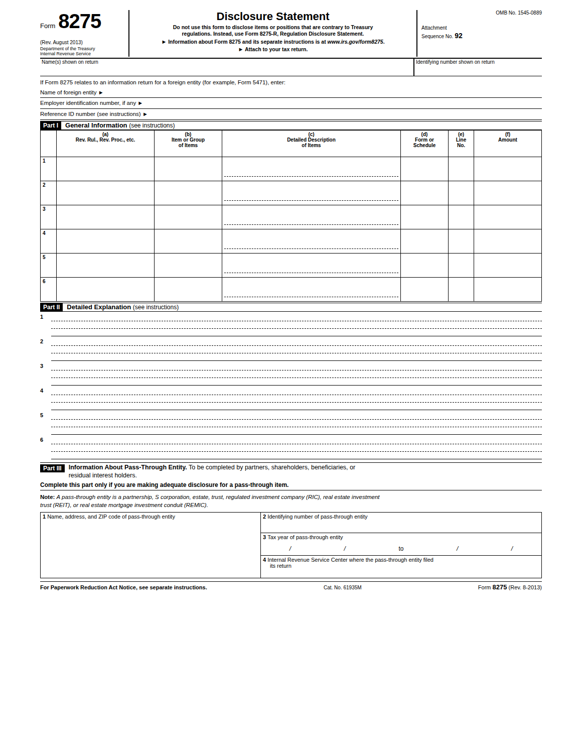Form 8275
(Rev. August 2013)
Department of the Treasury
Internal Revenue Service
Disclosure Statement
Do not use this form to disclose items or positions that are contrary to Treasury
regulations. Instead, use Form 8275-R, Regulation Disclosure Statement.
► Information about Form 8275 and its separate instructions is at www.irs.gov/form8275.
► Attach to your tax return.
OMB No. 1545-0889
Attachment
Sequence No. 92
Name(s) shown on return
Identifying number shown on return
If Form 8275 relates to an information return for a foreign entity (for example, Form 5471), enter:
Name of foreign entity ►
Employer identification number, if any ►
Reference ID number (see instructions) ►
Part I
General Information (see instructions)
| | (a) Rev. Rul., Rev. Proc., etc. | (b) Item or Group of Items | (c) Detailed Description of Items | (d) Form or Schedule | (e) Line No. | (f) Amount |
| --- | --- | --- | --- | --- | --- | --- |
| 1 | | | | | | |
| 2 | | | | | | |
| 3 | | | | | | |
| 4 | | | | | | |
| 5 | | | | | | |
| 6 | | | | | | |
Part II
Detailed Explanation (see instructions)
1
2
3
4
5
6
Part III
Information About Pass-Through Entity. To be completed by partners, shareholders, beneficiaries, or
residual interest holders.
Complete this part only if you are making adequate disclosure for a pass-through item.
Note: A pass-through entity is a partnership, S corporation, estate, trust, regulated investment company (RIC), real estate investment
trust (REIT), or real estate mortgage investment conduit (REMIC).
| 1 Name, address, and ZIP code of pass-through entity | 2 Identifying number of pass-through entity |
| 3 Tax year of pass-through entity / / to / / |
| 4 Internal Revenue Service Center where the pass-through entity filed its return |
For Paperwork Reduction Act Notice, see separate instructions.
Cat. No. 61935M
Form 8275 (Rev. 8-2013)